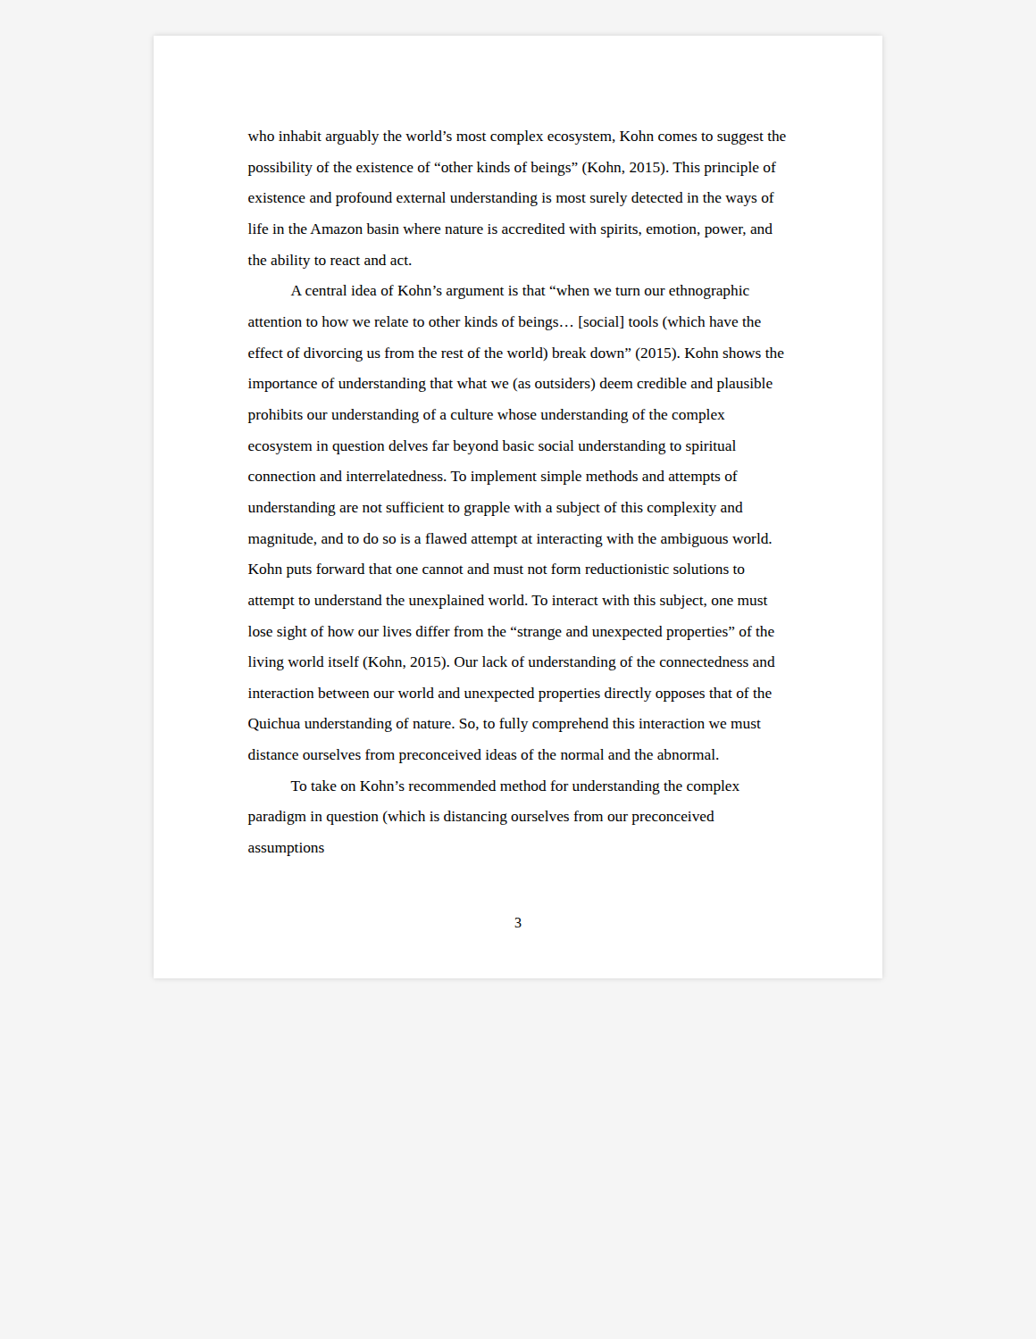who inhabit arguably the world’s most complex ecosystem, Kohn comes to suggest the possibility of the existence of “other kinds of beings” (Kohn, 2015). This principle of existence and profound external understanding is most surely detected in the ways of life in the Amazon basin where nature is accredited with spirits, emotion, power, and the ability to react and act.
A central idea of Kohn’s argument is that “when we turn our ethnographic attention to how we relate to other kinds of beings… [social] tools (which have the effect of divorcing us from the rest of the world) break down” (2015). Kohn shows the importance of understanding that what we (as outsiders) deem credible and plausible prohibits our understanding of a culture whose understanding of the complex ecosystem in question delves far beyond basic social understanding to spiritual connection and interrelatedness. To implement simple methods and attempts of understanding are not sufficient to grapple with a subject of this complexity and magnitude, and to do so is a flawed attempt at interacting with the ambiguous world. Kohn puts forward that one cannot and must not form reductionistic solutions to attempt to understand the unexplained world. To interact with this subject, one must lose sight of how our lives differ from the “strange and unexpected properties” of the living world itself (Kohn, 2015). Our lack of understanding of the connectedness and interaction between our world and unexpected properties directly opposes that of the Quichua understanding of nature. So, to fully comprehend this interaction we must distance ourselves from preconceived ideas of the normal and the abnormal.
To take on Kohn’s recommended method for understanding the complex paradigm in question (which is distancing ourselves from our preconceived assumptions
3